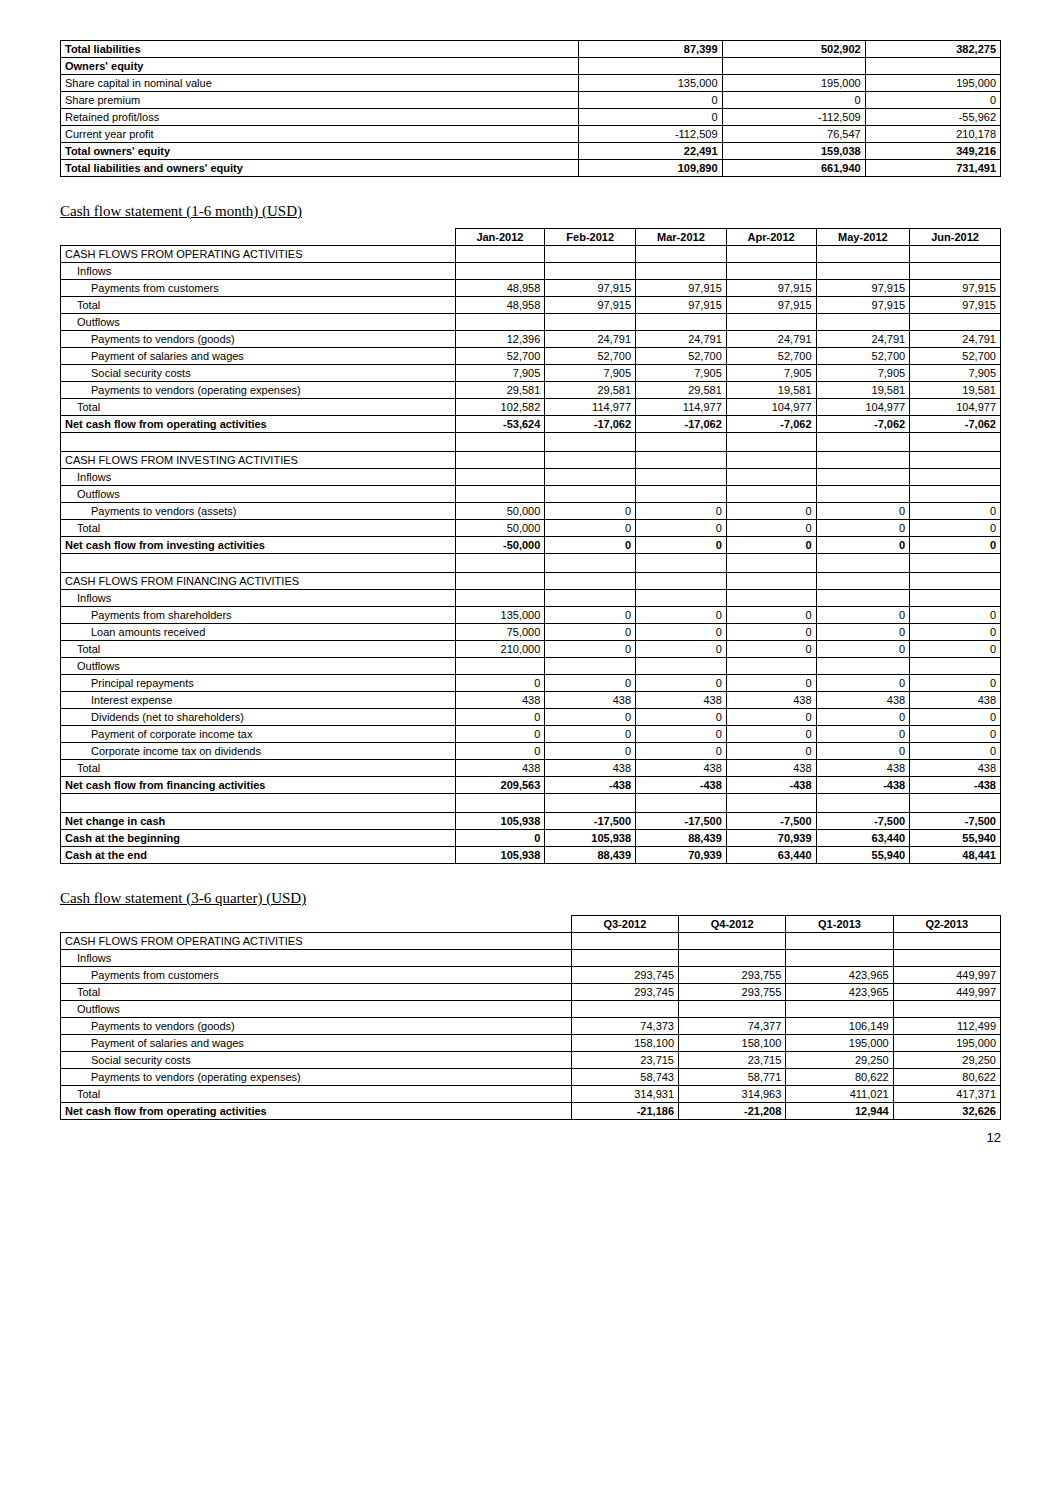| Total liabilities | 87,399 | 502,902 | 382,275 |
| Owners' equity | | | |
| Share capital in nominal value | 135,000 | 195,000 | 195,000 |
| Share premium | 0 | 0 | 0 |
| Retained profit/loss | 0 | -112,509 | -55,962 |
| Current year profit | -112,509 | 76,547 | 210,178 |
| Total owners' equity | 22,491 | 159,038 | 349,216 |
| Total liabilities and owners' equity | 109,890 | 661,940 | 731,491 |
Cash flow statement (1-6 month) (USD)
| | Jan-2012 | Feb-2012 | Mar-2012 | Apr-2012 | May-2012 | Jun-2012 |
| CASH FLOWS FROM OPERATING ACTIVITIES | | | | | | |
| Inflows | | | | | | |
| Payments from customers | 48,958 | 97,915 | 97,915 | 97,915 | 97,915 | 97,915 |
| Total | 48,958 | 97,915 | 97,915 | 97,915 | 97,915 | 97,915 |
| Outflows | | | | | | |
| Payments to vendors (goods) | 12,396 | 24,791 | 24,791 | 24,791 | 24,791 | 24,791 |
| Payment of salaries and wages | 52,700 | 52,700 | 52,700 | 52,700 | 52,700 | 52,700 |
| Social security costs | 7,905 | 7,905 | 7,905 | 7,905 | 7,905 | 7,905 |
| Payments to vendors (operating expenses) | 29,581 | 29,581 | 29,581 | 19,581 | 19,581 | 19,581 |
| Total | 102,582 | 114,977 | 114,977 | 104,977 | 104,977 | 104,977 |
| Net cash flow from operating activities | -53,624 | -17,062 | -17,062 | -7,062 | -7,062 | -7,062 |
| CASH FLOWS FROM INVESTING ACTIVITIES | | | | | | |
| Inflows | | | | | | |
| Outflows | | | | | | |
| Payments to vendors (assets) | 50,000 | 0 | 0 | 0 | 0 | 0 |
| Total | 50,000 | 0 | 0 | 0 | 0 | 0 |
| Net cash flow from investing activities | -50,000 | 0 | 0 | 0 | 0 | 0 |
| CASH FLOWS FROM FINANCING ACTIVITIES | | | | | | |
| Inflows | | | | | | |
| Payments from shareholders | 135,000 | 0 | 0 | 0 | 0 | 0 |
| Loan amounts received | 75,000 | 0 | 0 | 0 | 0 | 0 |
| Total | 210,000 | 0 | 0 | 0 | 0 | 0 |
| Outflows | | | | | | |
| Principal repayments | 0 | 0 | 0 | 0 | 0 | 0 |
| Interest expense | 438 | 438 | 438 | 438 | 438 | 438 |
| Dividends (net to shareholders) | 0 | 0 | 0 | 0 | 0 | 0 |
| Payment of corporate income tax | 0 | 0 | 0 | 0 | 0 | 0 |
| Corporate income tax on dividends | 0 | 0 | 0 | 0 | 0 | 0 |
| Total | 438 | 438 | 438 | 438 | 438 | 438 |
| Net cash flow from financing activities | 209,563 | -438 | -438 | -438 | -438 | -438 |
| Net change in cash | 105,938 | -17,500 | -17,500 | -7,500 | -7,500 | -7,500 |
| Cash at the beginning | 0 | 105,938 | 88,439 | 70,939 | 63,440 | 55,940 |
| Cash at the end | 105,938 | 88,439 | 70,939 | 63,440 | 55,940 | 48,441 |
Cash flow statement (3-6 quarter) (USD)
| | Q3-2012 | Q4-2012 | Q1-2013 | Q2-2013 |
| CASH FLOWS FROM OPERATING ACTIVITIES | | | | |
| Inflows | | | | |
| Payments from customers | 293,745 | 293,755 | 423,965 | 449,997 |
| Total | 293,745 | 293,755 | 423,965 | 449,997 |
| Outflows | | | | |
| Payments to vendors (goods) | 74,373 | 74,377 | 106,149 | 112,499 |
| Payment of salaries and wages | 158,100 | 158,100 | 195,000 | 195,000 |
| Social security costs | 23,715 | 23,715 | 29,250 | 29,250 |
| Payments to vendors (operating expenses) | 58,743 | 58,771 | 80,622 | 80,622 |
| Total | 314,931 | 314,963 | 411,021 | 417,371 |
| Net cash flow from operating activities | -21,186 | -21,208 | 12,944 | 32,626 |
12